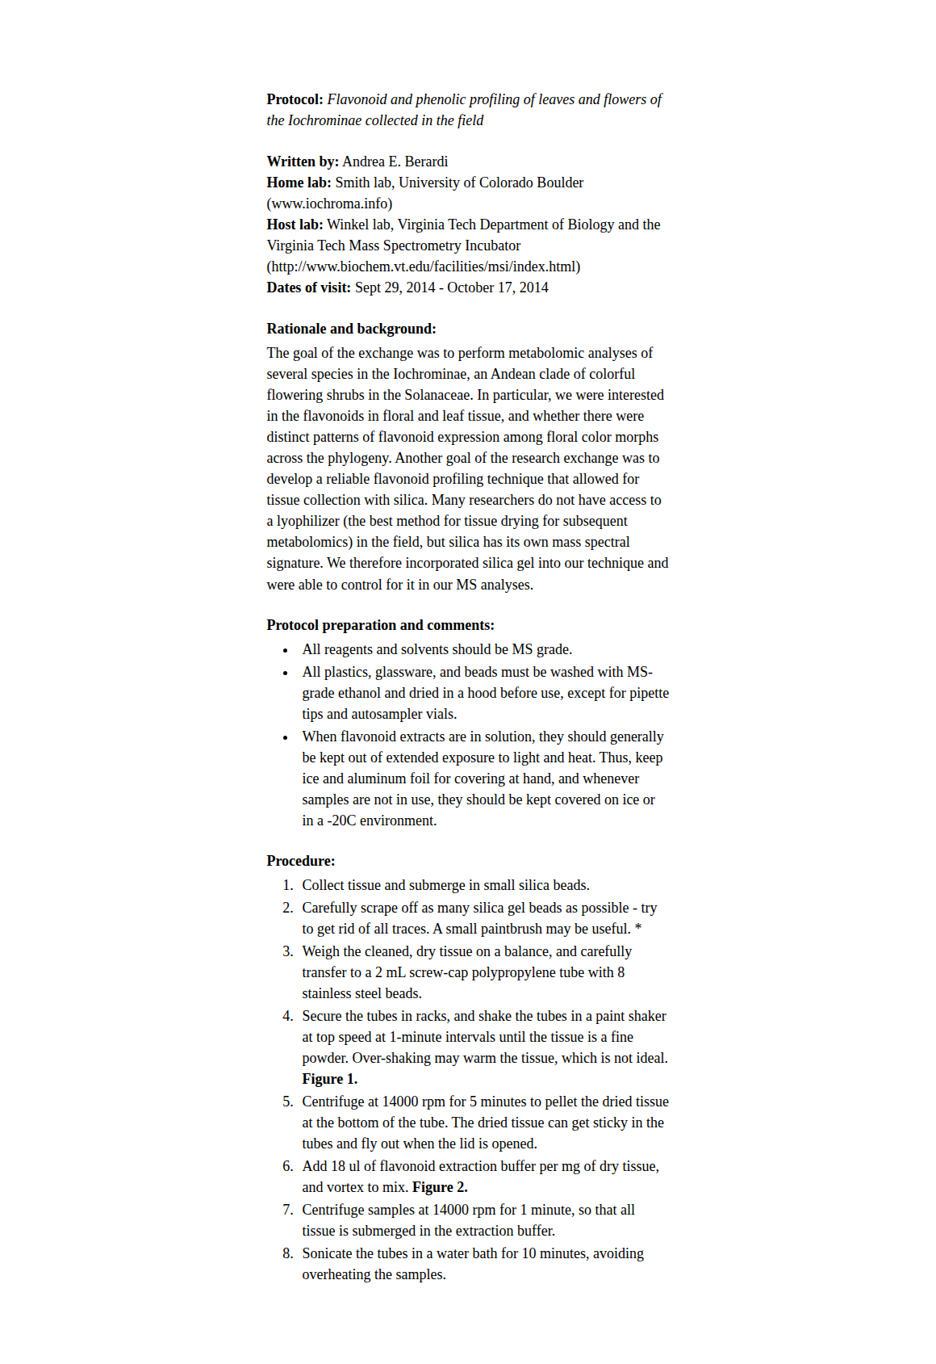Protocol: Flavonoid and phenolic profiling of leaves and flowers of the Iochrominae collected in the field
Written by: Andrea E. Berardi
Home lab: Smith lab, University of Colorado Boulder (www.iochroma.info)
Host lab: Winkel lab, Virginia Tech Department of Biology and the Virginia Tech Mass Spectrometry Incubator (http://www.biochem.vt.edu/facilities/msi/index.html)
Dates of visit: Sept 29, 2014 - October 17, 2014
Rationale and background:
The goal of the exchange was to perform metabolomic analyses of several species in the Iochrominae, an Andean clade of colorful flowering shrubs in the Solanaceae. In particular, we were interested in the flavonoids in floral and leaf tissue, and whether there were distinct patterns of flavonoid expression among floral color morphs across the phylogeny. Another goal of the research exchange was to develop a reliable flavonoid profiling technique that allowed for tissue collection with silica. Many researchers do not have access to a lyophilizer (the best method for tissue drying for subsequent metabolomics) in the field, but silica has its own mass spectral signature. We therefore incorporated silica gel into our technique and were able to control for it in our MS analyses.
Protocol preparation and comments:
All reagents and solvents should be MS grade.
All plastics, glassware, and beads must be washed with MS-grade ethanol and dried in a hood before use, except for pipette tips and autosampler vials.
When flavonoid extracts are in solution, they should generally be kept out of extended exposure to light and heat. Thus, keep ice and aluminum foil for covering at hand, and whenever samples are not in use, they should be kept covered on ice or in a -20C environment.
Procedure:
Collect tissue and submerge in small silica beads.
Carefully scrape off as many silica gel beads as possible - try to get rid of all traces. A small paintbrush may be useful. *
Weigh the cleaned, dry tissue on a balance, and carefully transfer to a 2 mL screw-cap polypropylene tube with 8 stainless steel beads.
Secure the tubes in racks, and shake the tubes in a paint shaker at top speed at 1-minute intervals until the tissue is a fine powder. Over-shaking may warm the tissue, which is not ideal. Figure 1.
Centrifuge at 14000 rpm for 5 minutes to pellet the dried tissue at the bottom of the tube. The dried tissue can get sticky in the tubes and fly out when the lid is opened.
Add 18 ul of flavonoid extraction buffer per mg of dry tissue, and vortex to mix. Figure 2.
Centrifuge samples at 14000 rpm for 1 minute, so that all tissue is submerged in the extraction buffer.
Sonicate the tubes in a water bath for 10 minutes, avoiding overheating the samples.